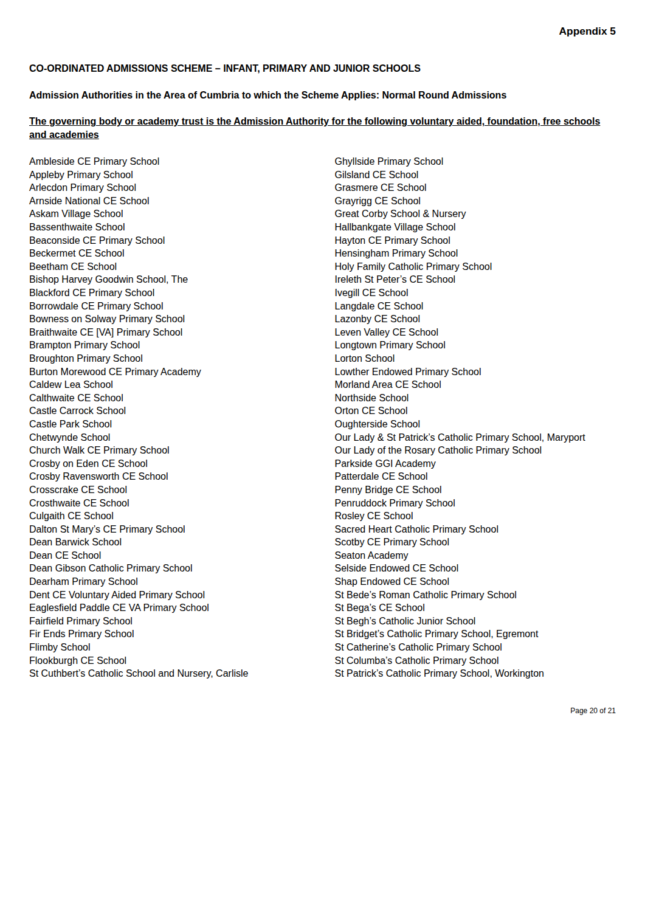Appendix 5
CO-ORDINATED ADMISSIONS SCHEME – INFANT, PRIMARY AND JUNIOR SCHOOLS
Admission Authorities in the Area of Cumbria to which the Scheme Applies: Normal Round Admissions
The governing body or academy trust is the Admission Authority for the following voluntary aided, foundation, free schools and academies
Ambleside CE Primary School
Appleby Primary School
Arlecdon Primary School
Arnside National CE School
Askam Village School
Bassenthwaite School
Beaconside CE Primary School
Beckermet CE School
Beetham CE School
Bishop Harvey Goodwin School, The
Blackford CE Primary School
Borrowdale CE Primary School
Bowness on Solway Primary School
Braithwaite CE [VA] Primary School
Brampton Primary School
Broughton Primary School
Burton Morewood CE Primary Academy
Caldew Lea School
Calthwaite CE School
Castle Carrock School
Castle Park School
Chetwynde School
Church Walk CE Primary School
Crosby on Eden CE School
Crosby Ravensworth CE School
Crosscrake CE School
Crosthwaite CE School
Culgaith CE School
Dalton St Mary’s CE Primary School
Dean Barwick School
Dean CE School
Dean Gibson Catholic Primary School
Dearham Primary School
Dent CE Voluntary Aided Primary School
Eaglesfield Paddle CE VA Primary School
Fairfield Primary School
Fir Ends Primary School
Flimby School
Flookburgh CE School
St Cuthbert’s Catholic School and Nursery, Carlisle
Ghyllside Primary School
Gilsland CE School
Grasmere CE School
Grayrigg CE School
Great Corby School & Nursery
Hallbankgate Village School
Hayton CE Primary School
Hensingham Primary School
Holy Family Catholic Primary School
Ireleth St Peter’s CE School
Ivegill CE School
Langdale CE School
Lazonby CE School
Leven Valley CE School
Longtown Primary School
Lorton School
Lowther Endowed Primary School
Morland Area CE School
Northside School
Orton CE School
Oughterside School
Our Lady & St Patrick’s Catholic Primary School, Maryport
Our Lady of the Rosary Catholic Primary School
Parkside GGI Academy
Patterdale CE School
Penny Bridge CE School
Penruddock Primary School
Rosley CE School
Sacred Heart Catholic Primary School
Scotby CE Primary School
Seaton Academy
Selside Endowed CE School
Shap Endowed CE School
St Bede’s Roman Catholic Primary School
St Bega’s CE School
St Begh’s Catholic Junior School
St Bridget’s Catholic Primary School, Egremont
St Catherine’s Catholic Primary School
St Columba’s Catholic Primary School
St Patrick’s Catholic Primary School, Workington
Page 20 of 21